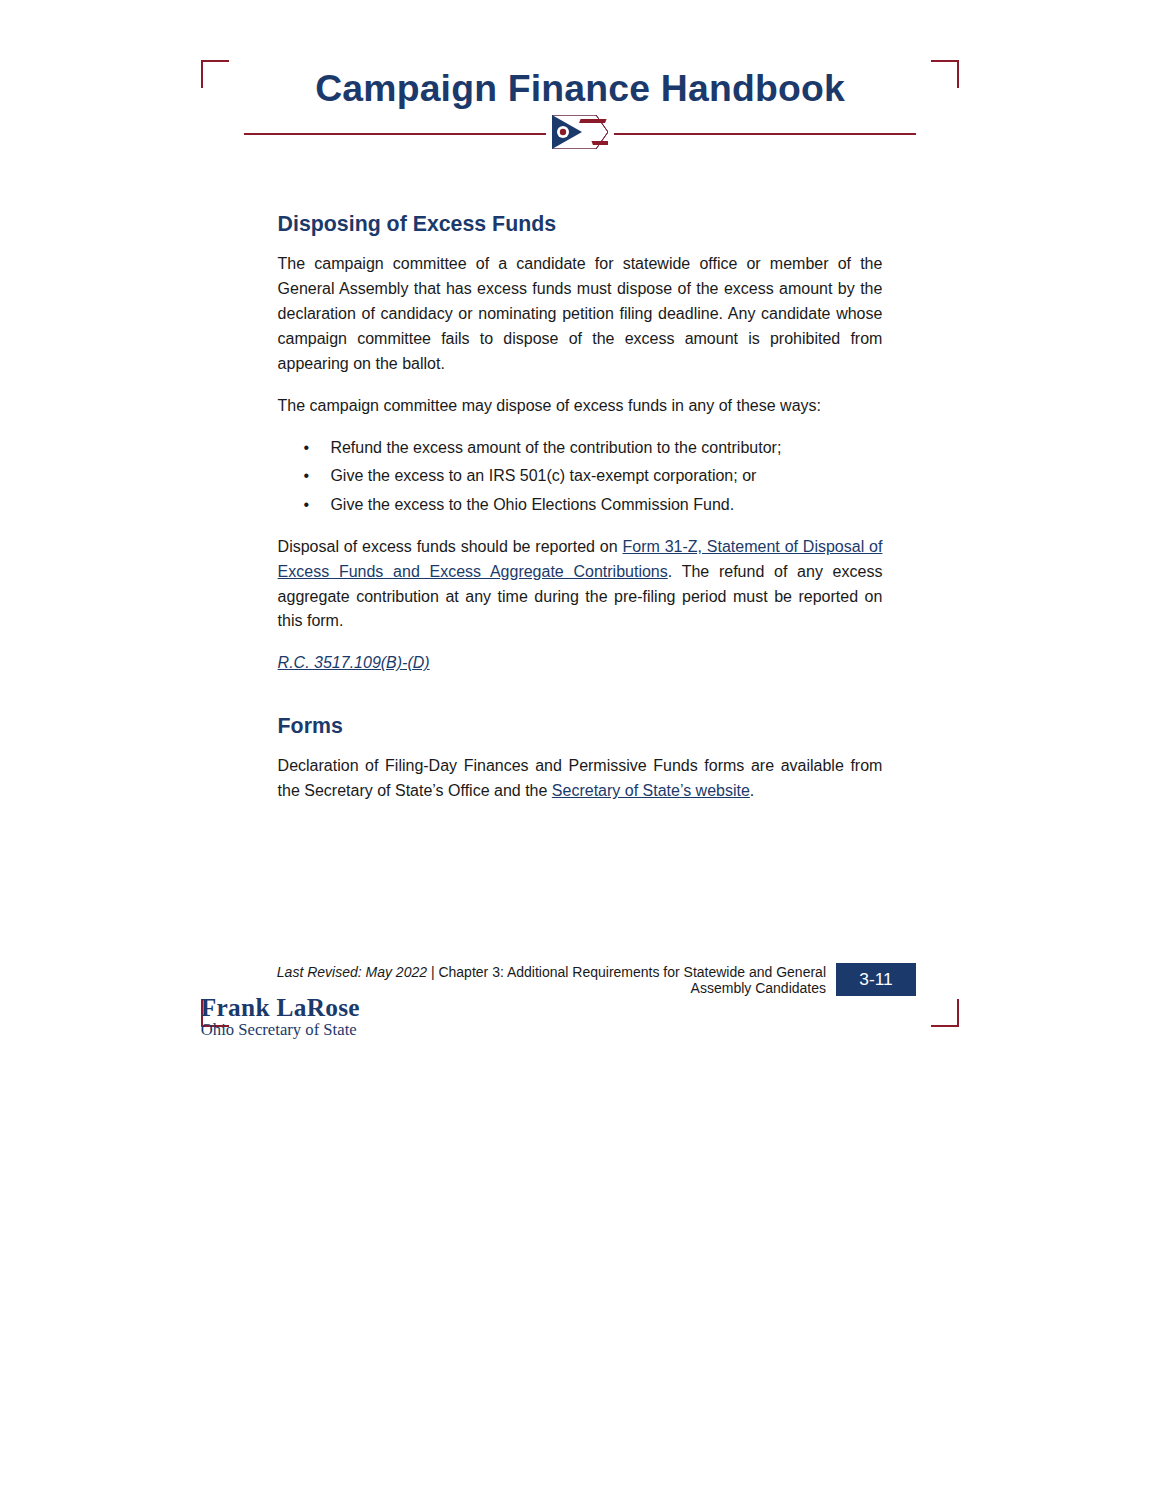Campaign Finance Handbook
Disposing of Excess Funds
The campaign committee of a candidate for statewide office or member of the General Assembly that has excess funds must dispose of the excess amount by the declaration of candidacy or nominating petition filing deadline. Any candidate whose campaign committee fails to dispose of the excess amount is prohibited from appearing on the ballot.
The campaign committee may dispose of excess funds in any of these ways:
Refund the excess amount of the contribution to the contributor;
Give the excess to an IRS 501(c) tax-exempt corporation; or
Give the excess to the Ohio Elections Commission Fund.
Disposal of excess funds should be reported on Form 31-Z, Statement of Disposal of Excess Funds and Excess Aggregate Contributions. The refund of any excess aggregate contribution at any time during the pre-filing period must be reported on this form.
R.C. 3517.109(B)-(D)
Forms
Declaration of Filing-Day Finances and Permissive Funds forms are available from the Secretary of State’s Office and the Secretary of State’s website.
Last Revised: May 2022 | Chapter 3: Additional Requirements for Statewide and General Assembly Candidates
3-11
Frank LaRose
Ohio Secretary of State